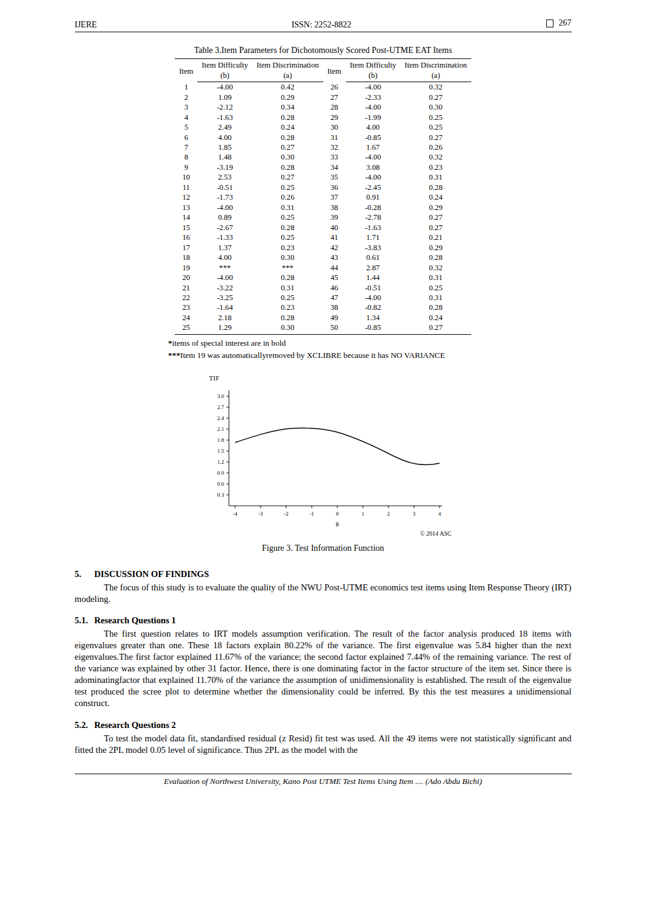IJERE ISSN: 2252-8822 267
Table 3.Item Parameters for Dichotomously Scored Post-UTME EAT Items
| Item | Item Difficulty | Item Discrimination | Item | Item Difficulty | Item Discrimination |
| --- | --- | --- | --- | --- | --- |
| (b) | (a) | (b) | (a) |
| 1 | -4.00 | 0.42 | 26 | -4.00 | 0.32 |
| 2 | 1.09 | 0.29 | 27 | -2.33 | 0.27 |
| 3 | -2.12 | 0.34 | 28 | -4.00 | 0.30 |
| 4 | -1.63 | 0.28 | 29 | -1.99 | 0.25 |
| 5 | 2.49 | 0.24 | 30 | 4.00 | 0.25 |
| 6 | 4.00 | 0.28 | 31 | -0.85 | 0.27 |
| 7 | 1.85 | 0.27 | 32 | 1.67 | 0.26 |
| 8 | 1.48 | 0.30 | 33 | -4.00 | 0.32 |
| 9 | -3.19 | 0.28 | 34 | 3.08 | 0.23 |
| 10 | 2.53 | 0.27 | 35 | -4.00 | 0.31 |
| 11 | -0.51 | 0.25 | 36 | -2.45 | 0.28 |
| 12 | -1.73 | 0.26 | 37 | 0.91 | 0.24 |
| 13 | -4.00 | 0.31 | 38 | -0.28 | 0.29 |
| 14 | 0.89 | 0.25 | 39 | -2.78 | 0.27 |
| 15 | -2.67 | 0.28 | 40 | -1.63 | 0.27 |
| 16 | -1.33 | 0.25 | 41 | 1.71 | 0.21 |
| 17 | 1.37 | 0.23 | 42 | -3.83 | 0.29 |
| 18 | 4.00 | 0.30 | 43 | 0.61 | 0.28 |
| 19 | *** | *** | 44 | 2.87 | 0.32 |
| 20 | -4.00 | 0.28 | 45 | 1.44 | 0.31 |
| 21 | -3.22 | 0.31 | 46 | -0.51 | 0.25 |
| 22 | -3.25 | 0.25 | 47 | -4.00 | 0.31 |
| 23 | -1.64 | 0.23 | 38 | -0.82 | 0.28 |
| 24 | 2.18 | 0.28 | 49 | 1.34 | 0.24 |
| 25 | 1.29 | 0.30 | 50 | -0.85 | 0.27 |
*items of special interest are in bold
***Item 19 was automaticallyremoved by XCLIBRE because it has NO VARIANCE
TIF
3.0 2.7 2.4 2.1 1.8 1.5 1.2 0.9 0.6 0.3 -4 -3 -2 -1 0 1 2 3 4 θ
© 2014 ASC
Figure 3. Test Information Function
5. DISCUSSION OF FINDINGS
The focus of this study is to evaluate the quality of the NWU Post-UTME economics test items using Item Response Theory (IRT) modeling.
5.1. Research Questions 1
The first question relates to IRT models assumption verification. The result of the factor analysis produced 18 items with eigenvalues greater than one. These 18 factors explain 80.22% of the variance. The first eigenvalue was 5.84 higher than the next eigenvalues.The first factor explained 11.67% of the variance; the second factor explained 7.44% of the remaining variance. The rest of the variance was explained by other 31 factor. Hence, there is one dominating factor in the factor structure of the item set. Since there is adominatingfactor that explained 11.70% of the variance the assumption of unidimensionality is established. The result of the eigenvalue test produced the scree plot to determine whether the dimensionality could be inferred. By this the test measures a unidimensional construct.
5.2. Research Questions 2
To test the model data fit, standardised residual (z Resid) fit test was used. All the 49 items were not statistically significant and fitted the 2PL model 0.05 level of significance. Thus 2PL as the model with the
Evaluation of Northwest University, Kano Post UTME Test Items Using Item .... (Ado Abdu Bichi)